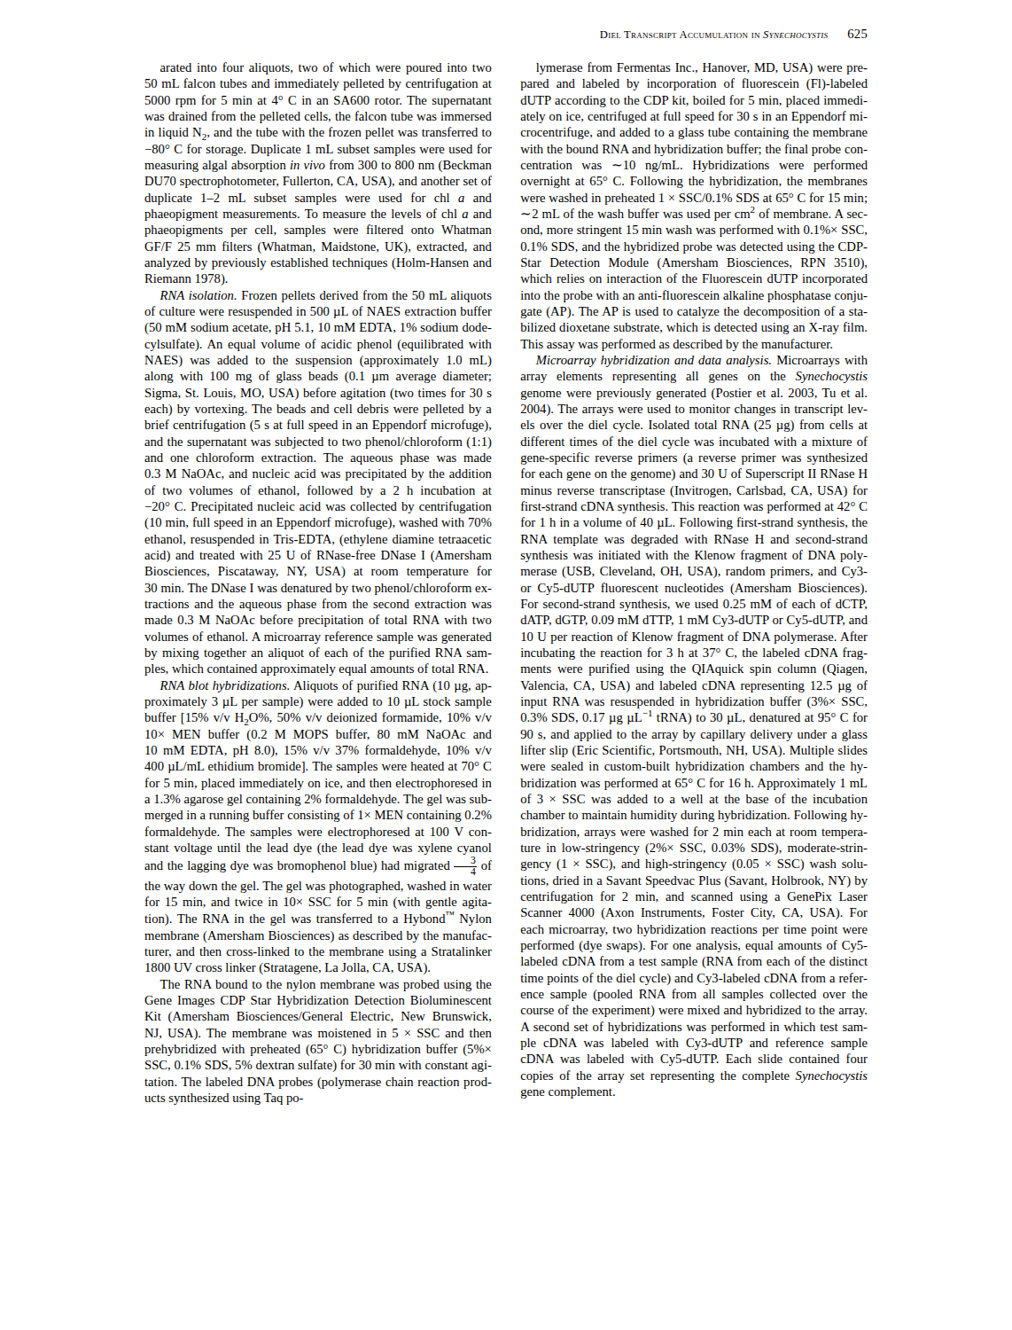Diel Transcript Accumulation in Synechocystis 625
arated into four aliquots, two of which were poured into two 50 mL falcon tubes and immediately pelleted by centrifugation at 5000 rpm for 5 min at 4° C in an SA600 rotor. The supernatant was drained from the pelleted cells, the falcon tube was immersed in liquid N2, and the tube with the frozen pellet was transferred to −80° C for storage. Duplicate 1 mL subset samples were used for measuring algal absorption in vivo from 300 to 800 nm (Beckman DU70 spectrophotometer, Fullerton, CA, USA), and another set of duplicate 1–2 mL subset samples were used for chl a and phaeopigment measurements. To measure the levels of chl a and phaeopigments per cell, samples were filtered onto Whatman GF/F 25 mm filters (Whatman, Maidstone, UK), extracted, and analyzed by previously established techniques (Holm-Hansen and Riemann 1978).
RNA isolation. Frozen pellets derived from the 50 mL aliquots of culture were resuspended in 500 µL of NAES extraction buffer (50 mM sodium acetate, pH 5.1, 10 mM EDTA, 1% sodium dodecylsulfate). An equal volume of acidic phenol (equilibrated with NAES) was added to the suspension (approximately 1.0 mL) along with 100 mg of glass beads (0.1 µm average diameter; Sigma, St. Louis, MO, USA) before agitation (two times for 30 s each) by vortexing. The beads and cell debris were pelleted by a brief centrifugation (5 s at full speed in an Eppendorf microfuge), and the supernatant was subjected to two phenol/chloroform (1:1) and one chloroform extraction. The aqueous phase was made 0.3 M NaOAc, and nucleic acid was precipitated by the addition of two volumes of ethanol, followed by a 2 h incubation at −20° C. Precipitated nucleic acid was collected by centrifugation (10 min, full speed in an Eppendorf microfuge), washed with 70% ethanol, resuspended in Tris-EDTA, (ethylene diamine tetraacetic acid) and treated with 25 U of RNase-free DNase I (Amersham Biosciences, Piscataway, NY, USA) at room temperature for 30 min. The DNase I was denatured by two phenol/chloroform extractions and the aqueous phase from the second extraction was made 0.3 M NaOAc before precipitation of total RNA with two volumes of ethanol. A microarray reference sample was generated by mixing together an aliquot of each of the purified RNA samples, which contained approximately equal amounts of total RNA.
RNA blot hybridizations. Aliquots of purified RNA (10 µg, approximately 3 µL per sample) were added to 10 µL stock sample buffer [15% v/v H2O%, 50% v/v deionized formamide, 10% v/v 10× MEN buffer (0.2 M MOPS buffer, 80 mM NaOAc and 10 mM EDTA, pH 8.0), 15% v/v 37% formaldehyde, 10% v/v 400 µL/mL ethidium bromide]. The samples were heated at 70° C for 5 min, placed immediately on ice, and then electrophoresed in a 1.3% agarose gel containing 2% formaldehyde. The gel was submerged in a running buffer consisting of 1× MEN containing 0.2% formaldehyde. The samples were electrophoresed at 100 V constant voltage until the lead dye (the lead dye was xylene cyanol and the lagging dye was bromophenol blue) had migrated 34 of the way down the gel. The gel was photographed, washed in water for 15 min, and twice in 10× SSC for 5 min (with gentle agitation). The RNA in the gel was transferred to a Hybond™ Nylon membrane (Amersham Biosciences) as described by the manufacturer, and then cross-linked to the membrane using a Stratalinker 1800 UV cross linker (Stratagene, La Jolla, CA, USA).
The RNA bound to the nylon membrane was probed using the Gene Images CDP Star Hybridization Detection Bioluminescent Kit (Amersham Biosciences/General Electric, New Brunswick, NJ, USA). The membrane was moistened in 5 × SSC and then prehybridized with preheated (65° C) hybridization buffer (5%× SSC, 0.1% SDS, 5% dextran sulfate) for 30 min with constant agitation. The labeled DNA probes (polymerase chain reaction products synthesized using Taq po-
lymerase from Fermentas Inc., Hanover, MD, USA) were prepared and labeled by incorporation of fluorescein (Fl)-labeled dUTP according to the CDP kit, boiled for 5 min, placed immediately on ice, centrifuged at full speed for 30 s in an Eppendorf microcentrifuge, and added to a glass tube containing the membrane with the bound RNA and hybridization buffer; the final probe concentration was ∼10 ng/mL. Hybridizations were performed overnight at 65° C. Following the hybridization, the membranes were washed in preheated 1 × SSC/0.1% SDS at 65° C for 15 min; ∼2 mL of the wash buffer was used per cm2 of membrane. A second, more stringent 15 min wash was performed with 0.1%× SSC, 0.1% SDS, and the hybridized probe was detected using the CDP-Star Detection Module (Amersham Biosciences, RPN 3510), which relies on interaction of the Fluorescein dUTP incorporated into the probe with an anti-fluorescein alkaline phosphatase conjugate (AP). The AP is used to catalyze the decomposition of a stabilized dioxetane substrate, which is detected using an X-ray film. This assay was performed as described by the manufacturer.
Microarray hybridization and data analysis. Microarrays with array elements representing all genes on the Synechocystis genome were previously generated (Postier et al. 2003, Tu et al. 2004). The arrays were used to monitor changes in transcript levels over the diel cycle. Isolated total RNA (25 µg) from cells at different times of the diel cycle was incubated with a mixture of gene-specific reverse primers (a reverse primer was synthesized for each gene on the genome) and 30 U of Superscript II RNase H minus reverse transcriptase (Invitrogen, Carlsbad, CA, USA) for first-strand cDNA synthesis. This reaction was performed at 42° C for 1 h in a volume of 40 µL. Following first-strand synthesis, the RNA template was degraded with RNase H and second-strand synthesis was initiated with the Klenow fragment of DNA polymerase (USB, Cleveland, OH, USA), random primers, and Cy3- or Cy5-dUTP fluorescent nucleotides (Amersham Biosciences). For second-strand synthesis, we used 0.25 mM of each of dCTP, dATP, dGTP, 0.09 mM dTTP, 1 mM Cy3-dUTP or Cy5-dUTP, and 10 U per reaction of Klenow fragment of DNA polymerase. After incubating the reaction for 3 h at 37° C, the labeled cDNA fragments were purified using the QIAquick spin column (Qiagen, Valencia, CA, USA) and labeled cDNA representing 12.5 µg of input RNA was resuspended in hybridization buffer (3%× SSC, 0.3% SDS, 0.17 µg µL−1 tRNA) to 30 µL, denatured at 95° C for 90 s, and applied to the array by capillary delivery under a glass lifter slip (Eric Scientific, Portsmouth, NH, USA). Multiple slides were sealed in custom-built hybridization chambers and the hybridization was performed at 65° C for 16 h. Approximately 1 mL of 3 × SSC was added to a well at the base of the incubation chamber to maintain humidity during hybridization. Following hybridization, arrays were washed for 2 min each at room temperature in low-stringency (2%× SSC, 0.03% SDS), moderate-stringency (1 × SSC), and high-stringency (0.05 × SSC) wash solutions, dried in a Savant Speedvac Plus (Savant, Holbrook, NY) by centrifugation for 2 min, and scanned using a GenePix Laser Scanner 4000 (Axon Instruments, Foster City, CA, USA). For each microarray, two hybridization reactions per time point were performed (dye swaps). For one analysis, equal amounts of Cy5-labeled cDNA from a test sample (RNA from each of the distinct time points of the diel cycle) and Cy3-labeled cDNA from a reference sample (pooled RNA from all samples collected over the course of the experiment) were mixed and hybridized to the array. A second set of hybridizations was performed in which test sample cDNA was labeled with Cy3-dUTP and reference sample cDNA was labeled with Cy5-dUTP. Each slide contained four copies of the array set representing the complete Synechocystis gene complement.